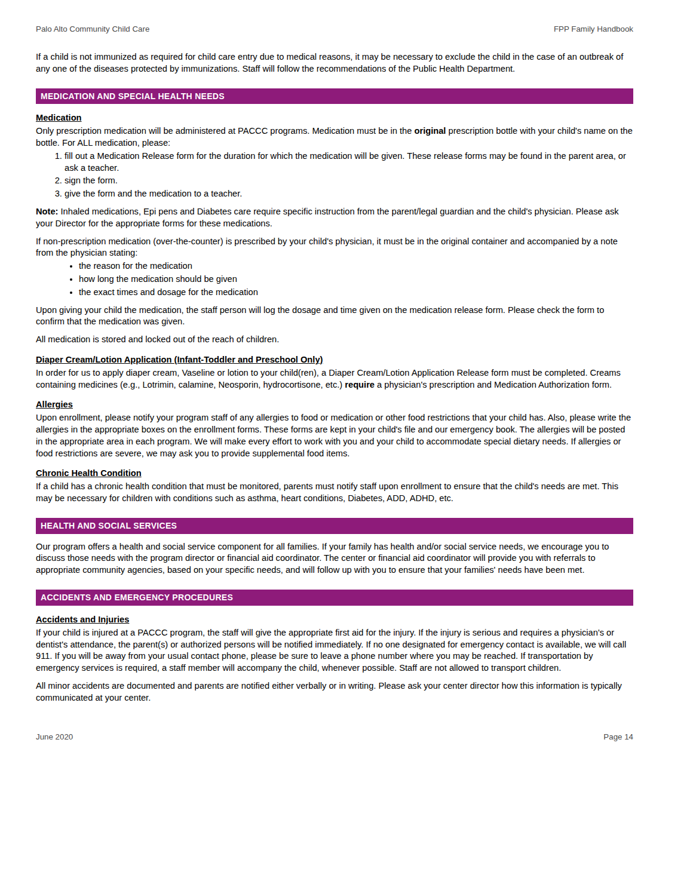Palo Alto Community Child Care FPP Family Handbook
If a child is not immunized as required for child care entry due to medical reasons, it may be necessary to exclude the child in the case of an outbreak of any one of the diseases protected by immunizations. Staff will follow the recommendations of the Public Health Department.
MEDICATION AND SPECIAL HEALTH NEEDS
Medication
Only prescription medication will be administered at PACCC programs. Medication must be in the original prescription bottle with your child's name on the bottle. For ALL medication, please:
fill out a Medication Release form for the duration for which the medication will be given. These release forms may be found in the parent area, or ask a teacher.
sign the form.
give the form and the medication to a teacher.
Note: Inhaled medications, Epi pens and Diabetes care require specific instruction from the parent/legal guardian and the child's physician. Please ask your Director for the appropriate forms for these medications.
If non-prescription medication (over-the-counter) is prescribed by your child's physician, it must be in the original container and accompanied by a note from the physician stating:
the reason for the medication
how long the medication should be given
the exact times and dosage for the medication
Upon giving your child the medication, the staff person will log the dosage and time given on the medication release form. Please check the form to confirm that the medication was given.
All medication is stored and locked out of the reach of children.
Diaper Cream/Lotion Application (Infant-Toddler and Preschool Only)
In order for us to apply diaper cream, Vaseline or lotion to your child(ren), a Diaper Cream/Lotion Application Release form must be completed. Creams containing medicines (e.g., Lotrimin, calamine, Neosporin, hydrocortisone, etc.) require a physician's prescription and Medication Authorization form.
Allergies
Upon enrollment, please notify your program staff of any allergies to food or medication or other food restrictions that your child has. Also, please write the allergies in the appropriate boxes on the enrollment forms. These forms are kept in your child's file and our emergency book. The allergies will be posted in the appropriate area in each program. We will make every effort to work with you and your child to accommodate special dietary needs. If allergies or food restrictions are severe, we may ask you to provide supplemental food items.
Chronic Health Condition
If a child has a chronic health condition that must be monitored, parents must notify staff upon enrollment to ensure that the child's needs are met. This may be necessary for children with conditions such as asthma, heart conditions, Diabetes, ADD, ADHD, etc.
HEALTH AND SOCIAL SERVICES
Our program offers a health and social service component for all families. If your family has health and/or social service needs, we encourage you to discuss those needs with the program director or financial aid coordinator. The center or financial aid coordinator will provide you with referrals to appropriate community agencies, based on your specific needs, and will follow up with you to ensure that your families' needs have been met.
ACCIDENTS AND EMERGENCY PROCEDURES
Accidents and Injuries
If your child is injured at a PACCC program, the staff will give the appropriate first aid for the injury. If the injury is serious and requires a physician's or dentist's attendance, the parent(s) or authorized persons will be notified immediately. If no one designated for emergency contact is available, we will call 911. If you will be away from your usual contact phone, please be sure to leave a phone number where you may be reached. If transportation by emergency services is required, a staff member will accompany the child, whenever possible. Staff are not allowed to transport children.
All minor accidents are documented and parents are notified either verbally or in writing. Please ask your center director how this information is typically communicated at your center.
June 2020 Page 14